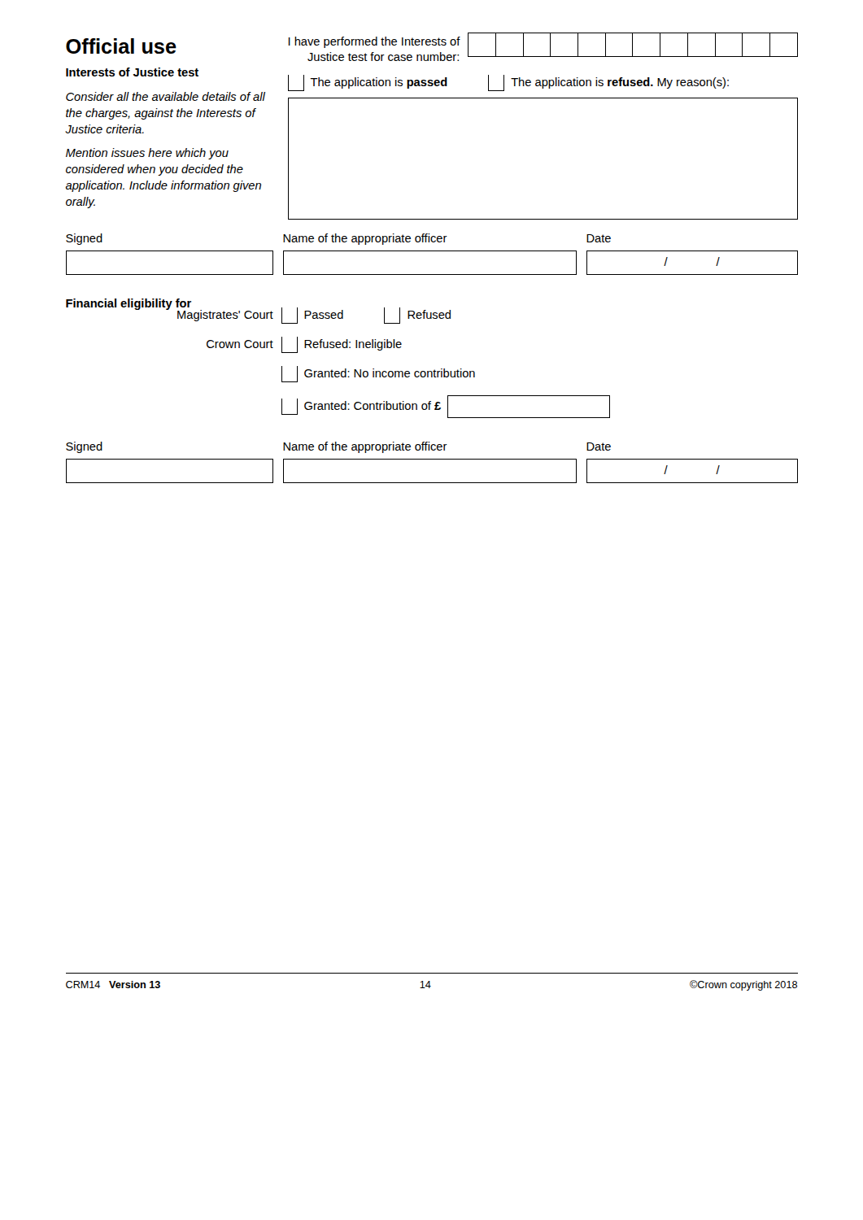Official use
Interests of Justice test
Consider all the available details of all the charges, against the Interests of Justice criteria.
Mention issues here which you considered when you decided the application. Include information given orally.
I have performed the Interests of
Justice test for case number:
The application is passed
The application is refused. My reason(s):
Signed
Name of the appropriate officer
Date
//
Financial eligibility for
Magistrates' Court
Passed
Refused
Crown Court
Refused: Ineligible
Granted: No income contribution
Granted: Contribution of £
Signed
Name of the appropriate officer
Date
//
CRM14 Version 13
14
©Crown copyright 2018